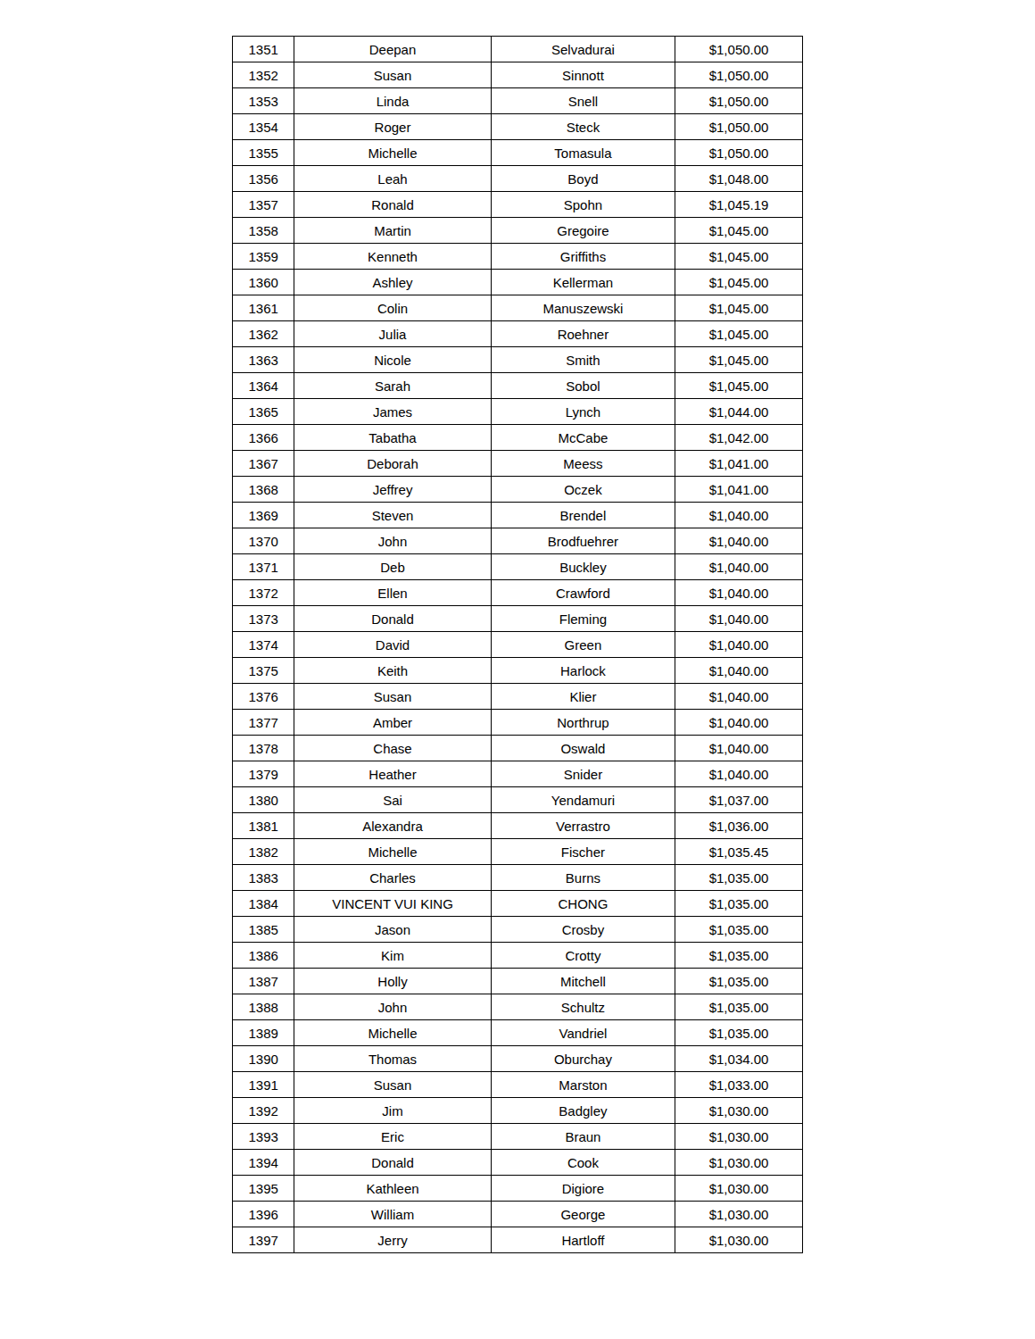| 1351 | Deepan | Selvadurai | $1,050.00 |
| 1352 | Susan | Sinnott | $1,050.00 |
| 1353 | Linda | Snell | $1,050.00 |
| 1354 | Roger | Steck | $1,050.00 |
| 1355 | Michelle | Tomasula | $1,050.00 |
| 1356 | Leah | Boyd | $1,048.00 |
| 1357 | Ronald | Spohn | $1,045.19 |
| 1358 | Martin | Gregoire | $1,045.00 |
| 1359 | Kenneth | Griffiths | $1,045.00 |
| 1360 | Ashley | Kellerman | $1,045.00 |
| 1361 | Colin | Manuszewski | $1,045.00 |
| 1362 | Julia | Roehner | $1,045.00 |
| 1363 | Nicole | Smith | $1,045.00 |
| 1364 | Sarah | Sobol | $1,045.00 |
| 1365 | James | Lynch | $1,044.00 |
| 1366 | Tabatha | McCabe | $1,042.00 |
| 1367 | Deborah | Meess | $1,041.00 |
| 1368 | Jeffrey | Oczek | $1,041.00 |
| 1369 | Steven | Brendel | $1,040.00 |
| 1370 | John | Brodfuehrer | $1,040.00 |
| 1371 | Deb | Buckley | $1,040.00 |
| 1372 | Ellen | Crawford | $1,040.00 |
| 1373 | Donald | Fleming | $1,040.00 |
| 1374 | David | Green | $1,040.00 |
| 1375 | Keith | Harlock | $1,040.00 |
| 1376 | Susan | Klier | $1,040.00 |
| 1377 | Amber | Northrup | $1,040.00 |
| 1378 | Chase | Oswald | $1,040.00 |
| 1379 | Heather | Snider | $1,040.00 |
| 1380 | Sai | Yendamuri | $1,037.00 |
| 1381 | Alexandra | Verrastro | $1,036.00 |
| 1382 | Michelle | Fischer | $1,035.45 |
| 1383 | Charles | Burns | $1,035.00 |
| 1384 | VINCENT VUI KING | CHONG | $1,035.00 |
| 1385 | Jason | Crosby | $1,035.00 |
| 1386 | Kim | Crotty | $1,035.00 |
| 1387 | Holly | Mitchell | $1,035.00 |
| 1388 | John | Schultz | $1,035.00 |
| 1389 | Michelle | Vandriel | $1,035.00 |
| 1390 | Thomas | Oburchay | $1,034.00 |
| 1391 | Susan | Marston | $1,033.00 |
| 1392 | Jim | Badgley | $1,030.00 |
| 1393 | Eric | Braun | $1,030.00 |
| 1394 | Donald | Cook | $1,030.00 |
| 1395 | Kathleen | Digiore | $1,030.00 |
| 1396 | William | George | $1,030.00 |
| 1397 | Jerry | Hartloff | $1,030.00 |